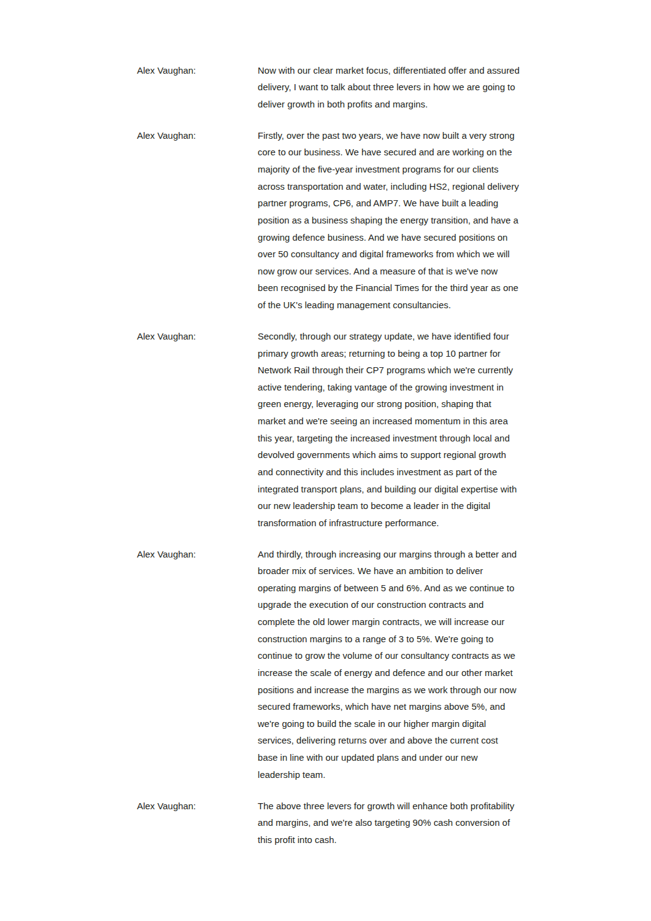Alex Vaughan:
Now with our clear market focus, differentiated offer and assured delivery, I want to talk about three levers in how we are going to deliver growth in both profits and margins.
Alex Vaughan:
Firstly, over the past two years, we have now built a very strong core to our business. We have secured and are working on the majority of the five-year investment programs for our clients across transportation and water, including HS2, regional delivery partner programs, CP6, and AMP7. We have built a leading position as a business shaping the energy transition, and have a growing defence business. And we have secured positions on over 50 consultancy and digital frameworks from which we will now grow our services. And a measure of that is we've now been recognised by the Financial Times for the third year as one of the UK's leading management consultancies.
Alex Vaughan:
Secondly, through our strategy update, we have identified four primary growth areas; returning to being a top 10 partner for Network Rail through their CP7 programs which we're currently active tendering, taking vantage of the growing investment in green energy, leveraging our strong position, shaping that market and we're seeing an increased momentum in this area this year, targeting the increased investment through local and devolved governments which aims to support regional growth and connectivity and this includes investment as part of the integrated transport plans, and building our digital expertise with our new leadership team to become a leader in the digital transformation of infrastructure performance.
Alex Vaughan:
And thirdly, through increasing our margins through a better and broader mix of services. We have an ambition to deliver operating margins of between 5 and 6%. And as we continue to upgrade the execution of our construction contracts and complete the old lower margin contracts, we will increase our construction margins to a range of 3 to 5%. We're going to continue to grow the volume of our consultancy contracts as we increase the scale of energy and defence and our other market positions and increase the margins as we work through our now secured frameworks, which have net margins above 5%, and we're going to build the scale in our higher margin digital services, delivering returns over and above the current cost base in line with our updated plans and under our new leadership team.
Alex Vaughan:
The above three levers for growth will enhance both profitability and margins, and we're also targeting 90% cash conversion of this profit into cash.